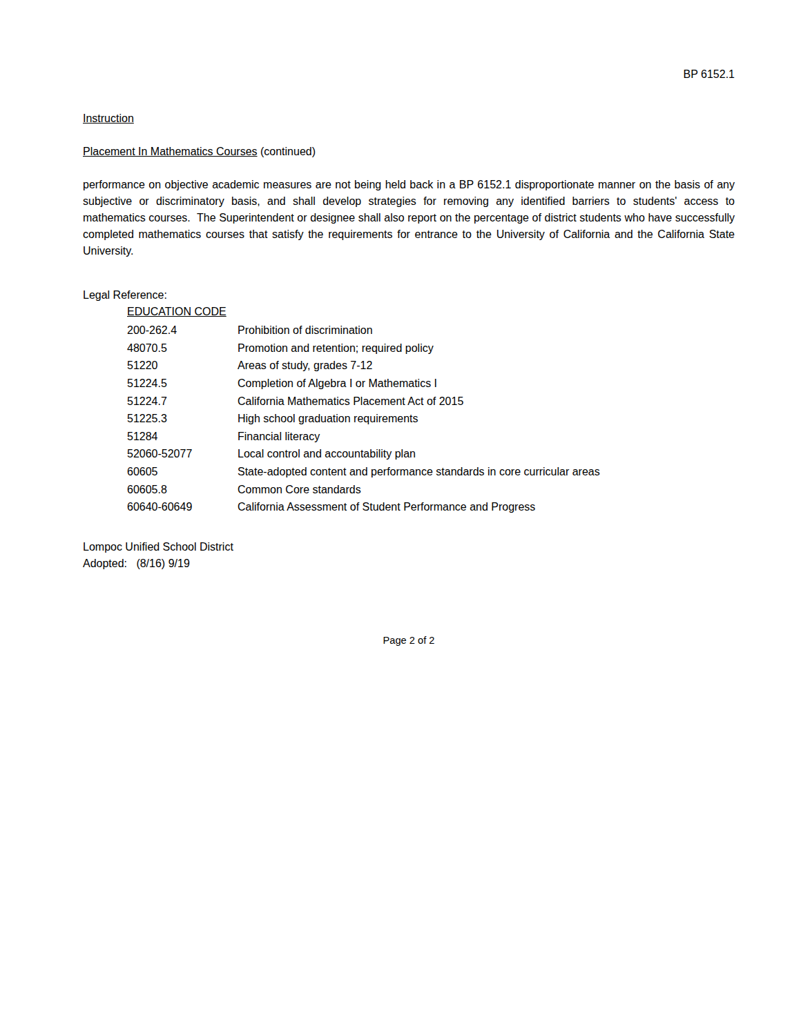BP 6152.1
Instruction
Placement In Mathematics Courses (continued)
performance on objective academic measures are not being held back in a BP 6152.1 disproportionate manner on the basis of any subjective or discriminatory basis, and shall develop strategies for removing any identified barriers to students' access to mathematics courses. The Superintendent or designee shall also report on the percentage of district students who have successfully completed mathematics courses that satisfy the requirements for entrance to the University of California and the California State University.
Legal Reference:
EDUCATION CODE
| 200-262.4 | Prohibition of discrimination |
| 48070.5 | Promotion and retention; required policy |
| 51220 | Areas of study, grades 7-12 |
| 51224.5 | Completion of Algebra I or Mathematics I |
| 51224.7 | California Mathematics Placement Act of 2015 |
| 51225.3 | High school graduation requirements |
| 51284 | Financial literacy |
| 52060-52077 | Local control and accountability plan |
| 60605 | State-adopted content and performance standards in core curricular areas |
| 60605.8 | Common Core standards |
| 60640-60649 | California Assessment of Student Performance and Progress |
Lompoc Unified School District
Adopted: (8/16) 9/19
Page 2 of 2